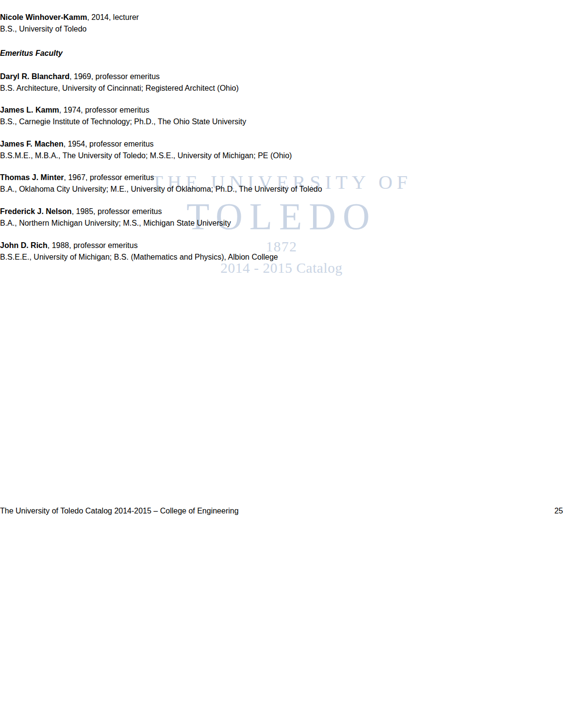THE UNIVERSITY OF
TOLEDO
1872
2014 - 2015 Catalog
Nicole Winhover-Kamm, 2014, lecturer
B.S., University of Toledo
Emeritus Faculty
Daryl R. Blanchard, 1969, professor emeritus
B.S. Architecture, University of Cincinnati; Registered Architect (Ohio)
James L. Kamm, 1974, professor emeritus
B.S., Carnegie Institute of Technology; Ph.D., The Ohio State University
James F. Machen, 1954, professor emeritus
B.S.M.E., M.B.A., The University of Toledo; M.S.E., University of Michigan; PE (Ohio)
Thomas J. Minter, 1967, professor emeritus
B.A., Oklahoma City University; M.E., University of Oklahoma; Ph.D., The University of Toledo
Frederick J. Nelson, 1985, professor emeritus
B.A., Northern Michigan University; M.S., Michigan State University
John D. Rich, 1988, professor emeritus
B.S.E.E., University of Michigan; B.S. (Mathematics and Physics), Albion College
The University of Toledo Catalog 2014-2015 – College of Engineering
25